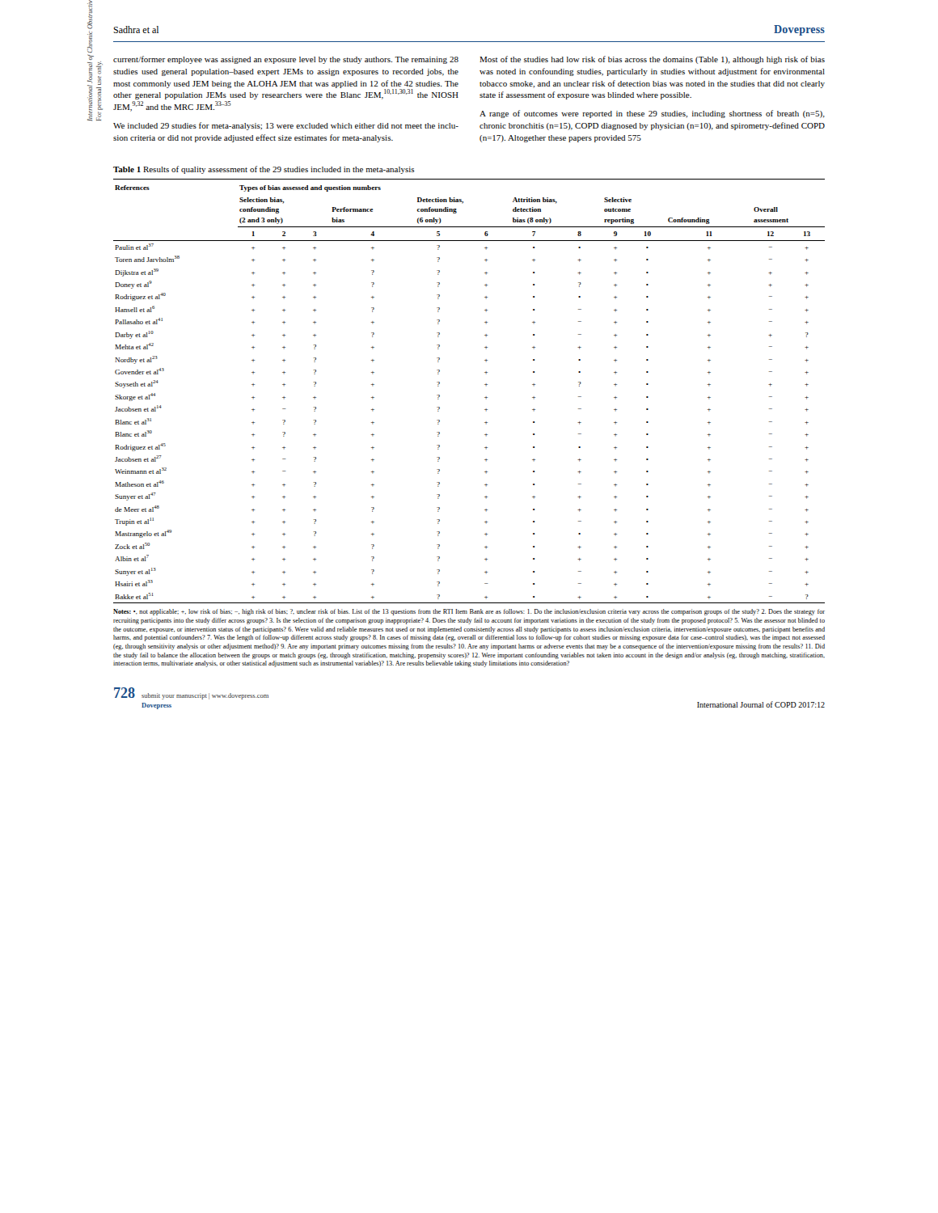International Journal of Chronic Obstructive Pulmonary Disease downloaded from https://www.dovepress.com/ by 194.66.32.16 on 08-Oct-2020
For personal use only.
Sadhra et al
Dovepress
current/former employee was assigned an exposure level by the study authors. The remaining 28 studies used general population–based expert JEMs to assign exposures to recorded jobs, the most commonly used JEM being the ALOHA JEM that was applied in 12 of the 42 studies. The other general population JEMs used by researchers were the Blanc JEM,10,11,30,31 the NIOSH JEM,9,32 and the MRC JEM.33–35
We included 29 studies for meta-analysis; 13 were excluded which either did not meet the inclusion criteria or did not provide adjusted effect size estimates for meta-analysis.
Most of the studies had low risk of bias across the domains (Table 1), although high risk of bias was noted in confounding studies, particularly in studies without adjustment for environmental tobacco smoke, and an unclear risk of detection bias was noted in the studies that did not clearly state if assessment of exposure was blinded where possible.
A range of outcomes were reported in these 29 studies, including shortness of breath (n=5), chronic bronchitis (n=15), COPD diagnosed by physician (n=10), and spirometry-defined COPD (n=17). Altogether these papers provided 575
Table 1 Results of quality assessment of the 29 studies included in the meta-analysis
| References | Types of bias assessed and question numbers |
| --- | --- |
| | Selection bias, confounding (2 and 3 only) | Performance bias | Detection bias, confounding (6 only) | Attrition bias, detection bias (8 only) | Selective outcome reporting | Confounding | Overall assessment |
| | 1 | 2 | 3 | 4 | 5 | 6 | 7 | 8 | 9 | 10 | 11 | 12 | 13 |
| Paulin et al 37 | + | + | + | + | ? | + | • | • | + | • | + | − | + |
| Toren and Jarvholm 38 | + | + | + | + | ? | + | + | + | + | • | + | − | + |
| Dijkstra et al 39 | + | + | + | ? | ? | + | • | + | + | • | + | + | + |
| Doney et al 9 | + | + | + | ? | ? | + | • | ? | + | • | + | + | + |
| Rodriguez et al 40 | + | + | + | + | ? | + | • | • | + | • | + | − | + |
| Hansell et al 6 | + | + | + | ? | ? | + | • | − | + | • | + | − | + |
| Pallasaho et al 41 | + | + | + | + | ? | + | + | − | + | • | + | − | + |
| Darby et al 10 | + | + | + | ? | ? | + | • | − | + | • | + | + | ? |
| Mehta et al 42 | + | + | ? | + | ? | + | + | + | + | • | + | − | + |
| Nordby et al 23 | + | + | ? | + | ? | + | • | • | + | • | + | − | + |
| Govender et al 43 | + | + | ? | + | ? | + | • | • | + | • | + | − | + |
| Soyseth et al 24 | + | + | ? | + | ? | + | + | ? | + | • | + | + | + |
| Skorge et al 44 | + | + | + | + | ? | + | + | − | + | • | + | − | + |
| Jacobsen et al 14 | + | − | ? | + | ? | + | + | − | + | • | + | − | + |
| Blanc et al 31 | + | ? | ? | + | ? | + | • | + | + | • | + | − | + |
| Blanc et al 30 | + | ? | + | + | ? | + | • | − | + | • | + | − | + |
| Rodriguez et al 45 | + | + | + | + | ? | + | • | • | + | • | + | − | + |
| Jacobsen et al 27 | + | − | ? | + | ? | + | + | + | + | • | + | − | + |
| Weinmann et al 32 | + | − | + | + | ? | + | • | + | + | • | + | − | + |
| Matheson et al 46 | + | + | ? | + | ? | + | • | − | + | • | + | − | + |
| Sunyer et al 47 | + | + | + | + | ? | + | + | + | + | • | + | − | + |
| de Meer et al 48 | + | + | + | ? | ? | + | • | + | + | • | + | − | + |
| Trupin et al 11 | + | + | ? | + | ? | + | • | − | + | • | + | − | + |
| Mastrangelo et al 49 | + | + | ? | + | ? | + | • | • | + | • | + | − | + |
| Zock et al 50 | + | + | + | ? | ? | + | • | + | + | • | + | − | + |
| Albin et al 7 | + | + | + | ? | ? | + | • | + | + | • | + | − | + |
| Sunyer et al 13 | + | + | + | ? | ? | + | • | − | + | • | + | − | + |
| Hsairi et al 33 | + | + | + | + | ? | − | • | − | + | • | + | − | + |
| Bakke et al 51 | + | + | + | + | ? | + | • | + | + | • | + | − | ? |
Notes: •, not applicable; +, low risk of bias; −, high risk of bias; ?, unclear risk of bias. List of the 13 questions from the RTI Item Bank are as follows: 1. Do the inclusion/exclusion criteria vary across the comparison groups of the study? 2. Does the strategy for recruiting participants into the study differ across groups? 3. Is the selection of the comparison group inappropriate? 4. Does the study fail to account for important variations in the execution of the study from the proposed protocol? 5. Was the assessor not blinded to the outcome, exposure, or intervention status of the participants? 6. Were valid and reliable measures not used or not implemented consistently across all study participants to assess inclusion/exclusion criteria, intervention/exposure outcomes, participant benefits and harms, and potential confounders? 7. Was the length of follow-up different across study groups? 8. In cases of missing data (eg, overall or differential loss to follow-up for cohort studies or missing exposure data for case–control studies), was the impact not assessed (eg, through sensitivity analysis or other adjustment method)? 9. Are any important primary outcomes missing from the results? 10. Are any important harms or adverse events that may be a consequence of the intervention/exposure missing from the results? 11. Did the study fail to balance the allocation between the groups or match groups (eg, through stratification, matching, propensity scores)? 12. Were important confounding variables not taken into account in the design and/or analysis (eg, through matching, stratification, interaction terms, multivariate analysis, or other statistical adjustment such as instrumental variables)? 13. Are results believable taking study limitations into consideration?
728
submit your manuscript | www.dovepress.com
Dovepress
International Journal of COPD 2017:12